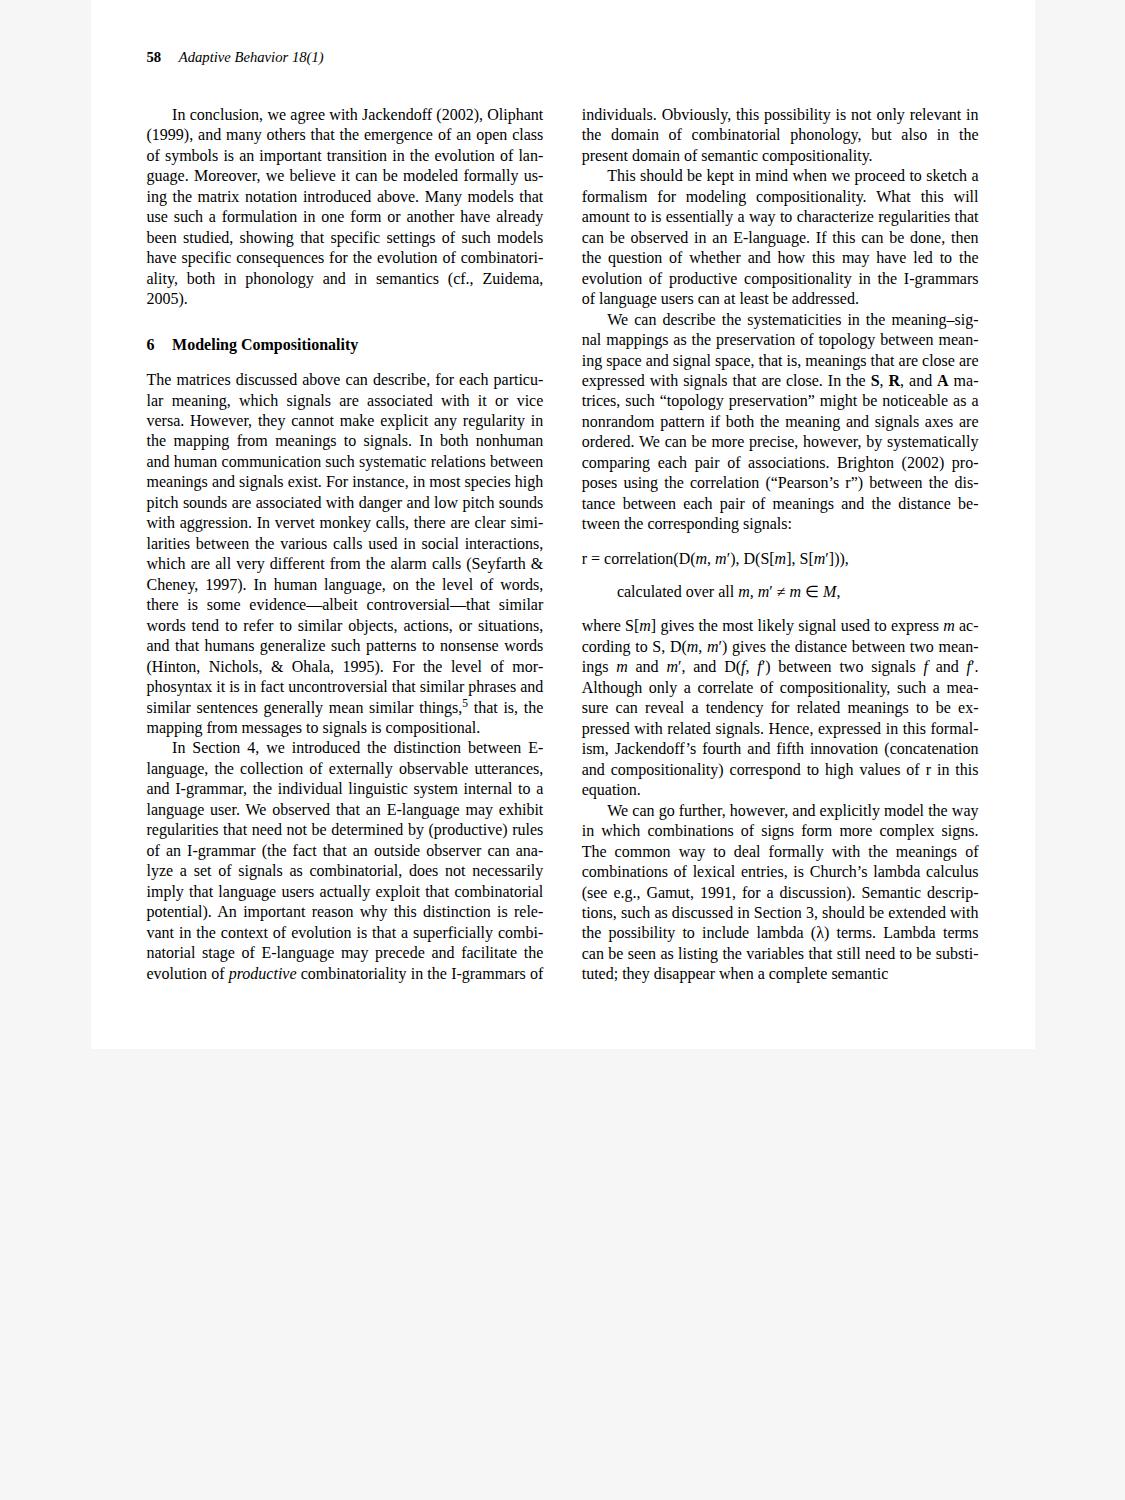58 Adaptive Behavior 18(1)
In conclusion, we agree with Jackendoff (2002), Oliphant (1999), and many others that the emergence of an open class of symbols is an important transition in the evolution of language. Moreover, we believe it can be modeled formally using the matrix notation introduced above. Many models that use such a formulation in one form or another have already been studied, showing that specific settings of such models have specific consequences for the evolution of combinatoriality, both in phonology and in semantics (cf., Zuidema, 2005).
6 Modeling Compositionality
The matrices discussed above can describe, for each particular meaning, which signals are associated with it or vice versa. However, they cannot make explicit any regularity in the mapping from meanings to signals. In both nonhuman and human communication such systematic relations between meanings and signals exist. For instance, in most species high pitch sounds are associated with danger and low pitch sounds with aggression. In vervet monkey calls, there are clear similarities between the various calls used in social interactions, which are all very different from the alarm calls (Seyfarth & Cheney, 1997). In human language, on the level of words, there is some evidence—albeit controversial—that similar words tend to refer to similar objects, actions, or situations, and that humans generalize such patterns to nonsense words (Hinton, Nichols, & Ohala, 1995). For the level of morphosyntax it is in fact uncontroversial that similar phrases and similar sentences generally mean similar things,5 that is, the mapping from messages to signals is compositional.
In Section 4, we introduced the distinction between E-language, the collection of externally observable utterances, and I-grammar, the individual linguistic system internal to a language user. We observed that an E-language may exhibit regularities that need not be determined by (productive) rules of an I-grammar (the fact that an outside observer can analyze a set of signals as combinatorial, does not necessarily imply that language users actually exploit that combinatorial potential). An important reason why this distinction is relevant in the context of evolution is that a superficially combinatorial stage of E-language may precede and facilitate the evolution of productive combinatoriality in the I-grammars of individuals. Obviously, this possibility is not only relevant in the domain of combinatorial phonology, but also in the present domain of semantic compositionality.
This should be kept in mind when we proceed to sketch a formalism for modeling compositionality. What this will amount to is essentially a way to characterize regularities that can be observed in an E-language. If this can be done, then the question of whether and how this may have led to the evolution of productive compositionality in the I-grammars of language users can at least be addressed.
We can describe the systematicities in the meaning–signal mappings as the preservation of topology between meaning space and signal space, that is, meanings that are close are expressed with signals that are close. In the S, R, and A matrices, such “topology preservation” might be noticeable as a nonrandom pattern if both the meaning and signals axes are ordered. We can be more precise, however, by systematically comparing each pair of associations. Brighton (2002) proposes using the correlation (“Pearson’s r”) between the distance between each pair of meanings and the distance between the corresponding signals:
r = correlation(D(m, m′), D(S[m], S[m′])), calculated over all m, m′ ≠ m ∈ M,
where S[m] gives the most likely signal used to express m according to S, D(m, m′) gives the distance between two meanings m and m′, and D(f, f′) between two signals f and f′. Although only a correlate of compositionality, such a measure can reveal a tendency for related meanings to be expressed with related signals. Hence, expressed in this formalism, Jackendoff’s fourth and fifth innovation (concatenation and compositionality) correspond to high values of r in this equation.
We can go further, however, and explicitly model the way in which combinations of signs form more complex signs. The common way to deal formally with the meanings of combinations of lexical entries, is Church’s lambda calculus (see e.g., Gamut, 1991, for a discussion). Semantic descriptions, such as discussed in Section 3, should be extended with the possibility to include lambda (λ) terms. Lambda terms can be seen as listing the variables that still need to be substituted; they disappear when a complete semantic